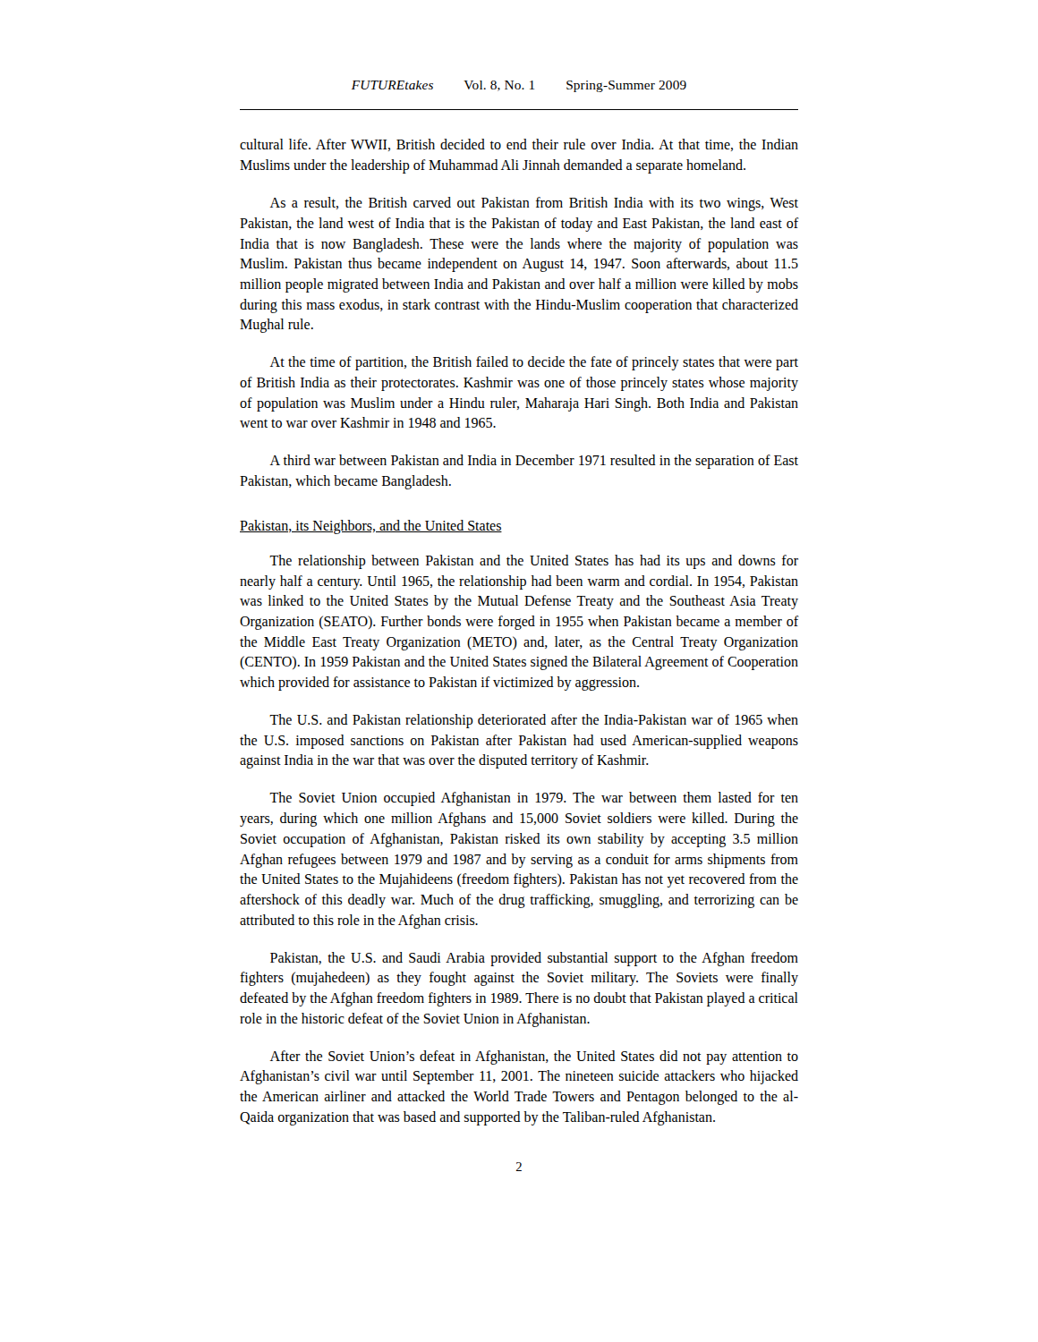FUTUREtakes Vol. 8, No. 1 Spring-Summer 2009
cultural life. After WWII, British decided to end their rule over India. At that time, the Indian Muslims under the leadership of Muhammad Ali Jinnah demanded a separate homeland.
As a result, the British carved out Pakistan from British India with its two wings, West Pakistan, the land west of India that is the Pakistan of today and East Pakistan, the land east of India that is now Bangladesh. These were the lands where the majority of population was Muslim. Pakistan thus became independent on August 14, 1947. Soon afterwards, about 11.5 million people migrated between India and Pakistan and over half a million were killed by mobs during this mass exodus, in stark contrast with the Hindu-Muslim cooperation that characterized Mughal rule.
At the time of partition, the British failed to decide the fate of princely states that were part of British India as their protectorates. Kashmir was one of those princely states whose majority of population was Muslim under a Hindu ruler, Maharaja Hari Singh. Both India and Pakistan went to war over Kashmir in 1948 and 1965.
A third war between Pakistan and India in December 1971 resulted in the separation of East Pakistan, which became Bangladesh.
Pakistan, its Neighbors, and the United States
The relationship between Pakistan and the United States has had its ups and downs for nearly half a century. Until 1965, the relationship had been warm and cordial. In 1954, Pakistan was linked to the United States by the Mutual Defense Treaty and the Southeast Asia Treaty Organization (SEATO). Further bonds were forged in 1955 when Pakistan became a member of the Middle East Treaty Organization (METO) and, later, as the Central Treaty Organization (CENTO). In 1959 Pakistan and the United States signed the Bilateral Agreement of Cooperation which provided for assistance to Pakistan if victimized by aggression.
The U.S. and Pakistan relationship deteriorated after the India-Pakistan war of 1965 when the U.S. imposed sanctions on Pakistan after Pakistan had used American-supplied weapons against India in the war that was over the disputed territory of Kashmir.
The Soviet Union occupied Afghanistan in 1979. The war between them lasted for ten years, during which one million Afghans and 15,000 Soviet soldiers were killed. During the Soviet occupation of Afghanistan, Pakistan risked its own stability by accepting 3.5 million Afghan refugees between 1979 and 1987 and by serving as a conduit for arms shipments from the United States to the Mujahideens (freedom fighters). Pakistan has not yet recovered from the aftershock of this deadly war. Much of the drug trafficking, smuggling, and terrorizing can be attributed to this role in the Afghan crisis.
Pakistan, the U.S. and Saudi Arabia provided substantial support to the Afghan freedom fighters (mujahedeen) as they fought against the Soviet military. The Soviets were finally defeated by the Afghan freedom fighters in 1989. There is no doubt that Pakistan played a critical role in the historic defeat of the Soviet Union in Afghanistan.
After the Soviet Union’s defeat in Afghanistan, the United States did not pay attention to Afghanistan’s civil war until September 11, 2001. The nineteen suicide attackers who hijacked the American airliner and attacked the World Trade Towers and Pentagon belonged to the al-Qaida organization that was based and supported by the Taliban-ruled Afghanistan.
2